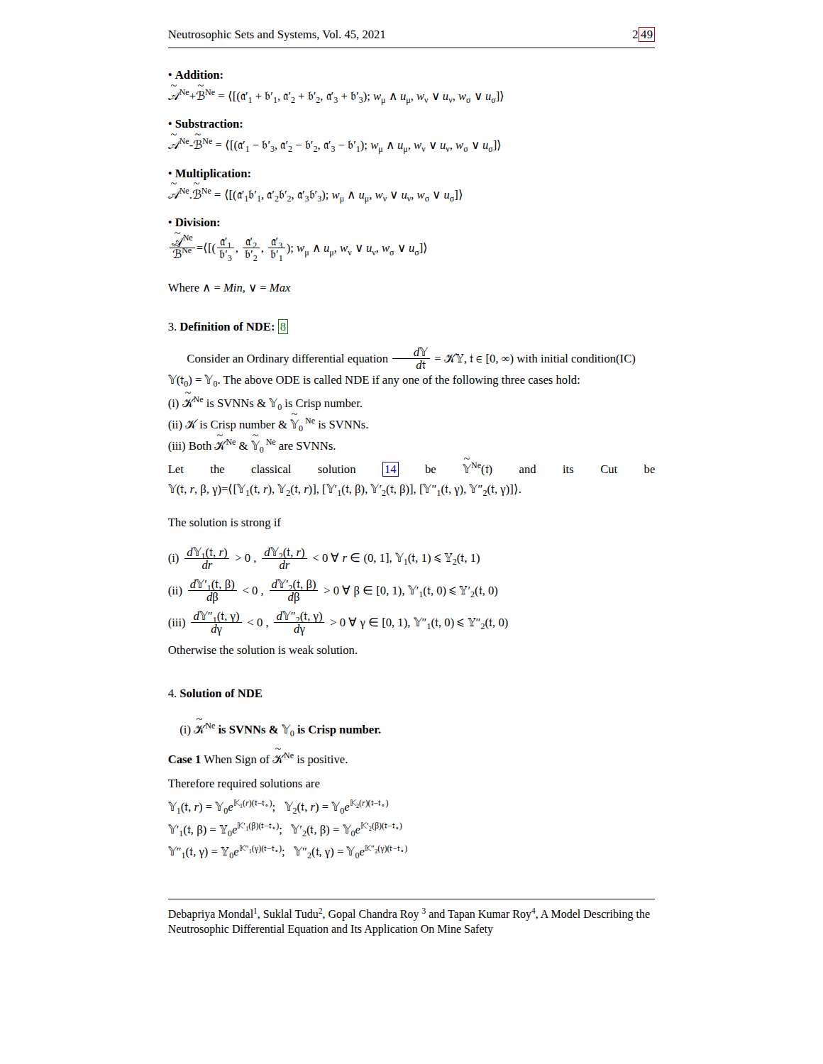Neutrosophic Sets and Systems, Vol. 45, 2021
249
• Addition:
𝒜Ne+ℬNe = ⟨[(𝔞′1 + 𝔟′1, 𝔞′2 + 𝔟′2, 𝔞′3 + 𝔟′3); wμ ∧ uμ, wν ∨ uν, wσ ∨ uσ]⟩
• Substraction:
𝒜Ne-ℬNe = ⟨[(𝔞′1 − 𝔟′3, 𝔞′2 − 𝔟′2, 𝔞′3 − 𝔟′1); wμ ∧ uμ, wν ∨ uν, wσ ∨ uσ]⟩
• Multiplication:
𝒜Ne.ℬNe = ⟨[(𝔞′1𝔟′1, 𝔞′2𝔟′2, 𝔞′3𝔟′3); wμ ∧ uμ, wν ∨ uν, wσ ∨ uσ]⟩
• Division:
𝒜Ne ℬNe =⟨[(𝔞′1 𝔟′3, 𝔞′2 𝔟′2, 𝔞′3 𝔟′1); wμ ∧ uμ, wν ∨ uν, wσ ∨ uσ]⟩
Where ∧ = Min, ∨ = Max
3. Definition of NDE: 8
Consider an Ordinary differential equation d 𝕐 d𝔱 = 𝒦𝕐, 𝔱 ∈ [0, ∞) with initial condition(IC) 𝕐(𝔱0) = 𝕐0. The above ODE is called NDE if any one of the following three cases hold:
(i) 𝒦Ne is SVNNs & 𝕐0 is Crisp number.
(ii) 𝒦 is Crisp number & 𝕐0 Ne is SVNNs.
(iii) Both 𝒦Ne & 𝕐0 Ne are SVNNs.
Let the classical solution 14 be 𝕐Ne(𝔱) and its Cut be
𝕐(𝔱, r, β, γ)=⟨[𝕐1(𝔱, r), 𝕐2(𝔱, r)], [𝕐′1(𝔱, β), 𝕐′2(𝔱, β)], [𝕐″1(𝔱, γ), 𝕐″2(𝔱, γ)]⟩.
The solution is strong if
(i) d 𝕐1(𝔱, r) dr > 0 , d 𝕐2(𝔱, r) dr < 0 ∀ r ∈ (0, 1], 𝕐1(𝔱, 1) ⩽ 𝕐2(𝔱, 1)
(ii) d 𝕐′1(𝔱, β) dβ < 0 , d 𝕐′2(𝔱, β) dβ > 0 ∀ β ∈ [0, 1), 𝕐′1(𝔱, 0) ⩽ 𝕐′2(𝔱, 0)
(iii) d 𝕐″1(𝔱, γ) dγ < 0 , d 𝕐″2(𝔱, γ) dγ > 0 ∀ γ ∈ [0, 1), 𝕐″1(𝔱, 0) ⩽ 𝕐″2(𝔱, 0)
Otherwise the solution is weak solution.
4. Solution of NDE
(i) 𝒦Ne is SVNNs & 𝕐0 is Crisp number.
Case 1 When Sign of 𝒦Ne is positive.
Therefore required solutions are
𝕐1(𝔱, r) = 𝕐0e𝕂1(r)(𝔱−𝔱∘); 𝕐2(𝔱, r) = 𝕐0e𝕂2(r)(𝔱−𝔱∘)
𝕐′1(𝔱, β) = 𝕐0e𝕂′1(β)(𝔱−𝔱∘); 𝕐′2(𝔱, β) = 𝕐0e𝕂′2(β)(𝔱−𝔱∘)
𝕐″1(𝔱, γ) = 𝕐0e𝕂″1(γ)(𝔱−𝔱∘); 𝕐″2(𝔱, γ) = 𝕐0e𝕂″2(γ)(𝔱−𝔱∘)
Debapriya Mondal1, Suklal Tudu2, Gopal Chandra Roy 3 and Tapan Kumar Roy4, A Model Describing the Neutrosophic Differential Equation and Its Application On Mine Safety